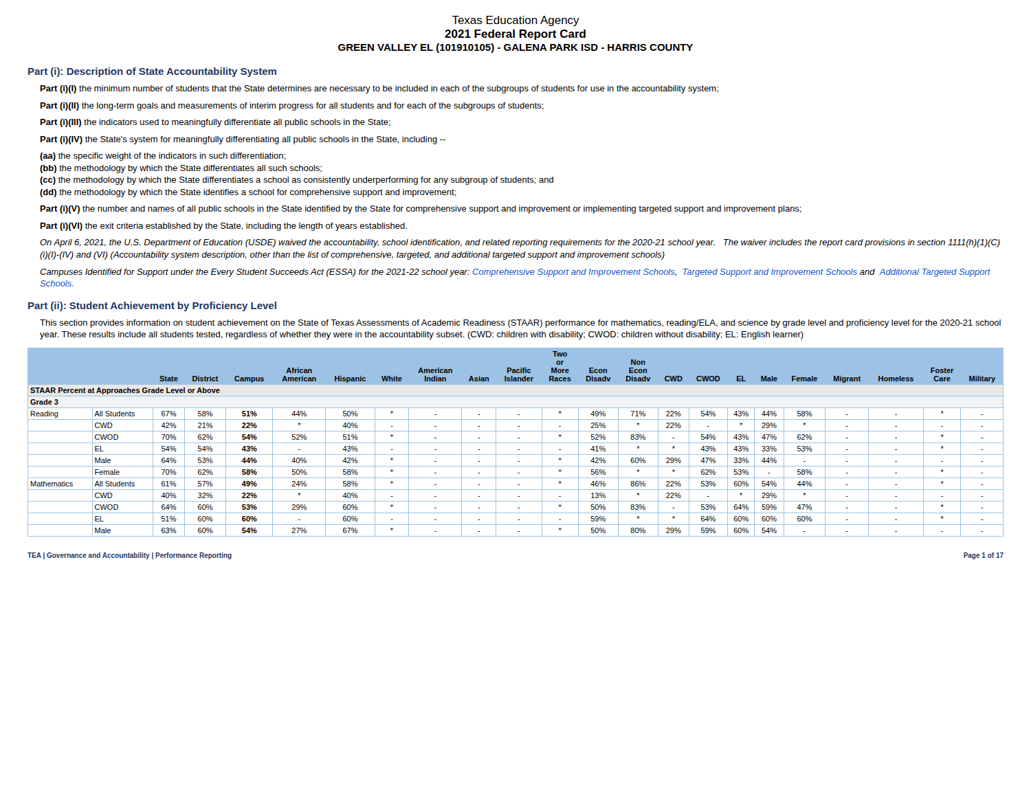Texas Education Agency
2021 Federal Report Card
GREEN VALLEY EL (101910105) - GALENA PARK ISD - HARRIS COUNTY
Part (i): Description of State Accountability System
Part (i)(I) the minimum number of students that the State determines are necessary to be included in each of the subgroups of students for use in the accountability system;
Part (i)(II) the long-term goals and measurements of interim progress for all students and for each of the subgroups of students;
Part (i)(III) the indicators used to meaningfully differentiate all public schools in the State;
Part (i)(IV) the State's system for meaningfully differentiating all public schools in the State, including --
(aa) the specific weight of the indicators in such differentiation;
(bb) the methodology by which the State differentiates all such schools;
(cc) the methodology by which the State differentiates a school as consistently underperforming for any subgroup of students; and
(dd) the methodology by which the State identifies a school for comprehensive support and improvement;
Part (i)(V) the number and names of all public schools in the State identified by the State for comprehensive support and improvement or implementing targeted support and improvement plans;
Part (i)(VI) the exit criteria established by the State, including the length of years established.
On April 6, 2021, the U.S. Department of Education (USDE) waived the accountability, school identification, and related reporting requirements for the 2020-21 school year. The waiver includes the report card provisions in section 1111(h)(1)(C)(i)(I)-(IV) and (VI) (Accountability system description, other than the list of comprehensive, targeted, and additional targeted support and improvement schools)
Campuses Identified for Support under the Every Student Succeeds Act (ESSA) for the 2021-22 school year: Comprehensive Support and Improvement Schools, Targeted Support and Improvement Schools and Additional Targeted Support Schools.
Part (ii): Student Achievement by Proficiency Level
This section provides information on student achievement on the State of Texas Assessments of Academic Readiness (STAAR) performance for mathematics, reading/ELA, and science by grade level and proficiency level for the 2020-21 school year. These results include all students tested, regardless of whether they were in the accountability subset. (CWD: children with disability; CWOD: children without disability; EL: English learner)
| | | State | District | Campus | African American | Hispanic | White | American Indian | Asian | Pacific Islander | Two or More Races | Econ Disadv | Non Econ Disadv | CWD | CWOD | EL | Male | Female | Migrant | Homeless | Foster Care | Military |
| --- | --- | --- | --- | --- | --- | --- | --- | --- | --- | --- | --- | --- | --- | --- | --- | --- | --- | --- | --- | --- | --- | --- |
| STAAR Percent at Approaches Grade Level or Above |
| Grade 3 |
| Reading | All Students | 67% | 58% | 51% | 44% | 50% | * | - | - | - | * | 49% | 71% | 22% | 54% | 43% | 44% | 58% | - | - | * | - |
| | CWD | 42% | 21% | 22% | * | 40% | - | - | - | - | - | 25% | * | 22% | - | * | 29% | * | - | - | - | - |
| | CWOD | 70% | 62% | 54% | 52% | 51% | * | - | - | - | * | 52% | 83% | - | 54% | 43% | 47% | 62% | - | - | * | - |
| | EL | 54% | 54% | 43% | - | 43% | - | - | - | - | - | 41% | * | * | 43% | 43% | 33% | 53% | - | - | * | - |
| | Male | 64% | 53% | 44% | 40% | 42% | * | - | - | - | * | 42% | 60% | 29% | 47% | 33% | 44% | - | - | - | - | - |
| | Female | 70% | 62% | 58% | 50% | 58% | * | - | - | - | * | 56% | * | * | 62% | 53% | - | 58% | - | - | * | - |
| Mathematics | All Students | 61% | 57% | 49% | 24% | 58% | * | - | - | - | * | 46% | 86% | 22% | 53% | 60% | 54% | 44% | - | - | * | - |
| | CWD | 40% | 32% | 22% | * | 40% | - | - | - | - | - | 13% | * | 22% | - | * | 29% | * | - | - | - | - |
| | CWOD | 64% | 60% | 53% | 29% | 60% | * | - | - | - | * | 50% | 83% | - | 53% | 64% | 59% | 47% | - | - | * | - |
| | EL | 51% | 60% | 60% | - | 60% | - | - | - | - | - | 59% | * | * | 64% | 60% | 60% | 60% | - | - | * | - |
| | Male | 63% | 60% | 54% | 27% | 67% | * | - | - | - | * | 50% | 80% | 29% | 59% | 60% | 54% | - | - | - | - | - |
TEA | Governance and Accountability | Performance Reporting
Page 1 of 17